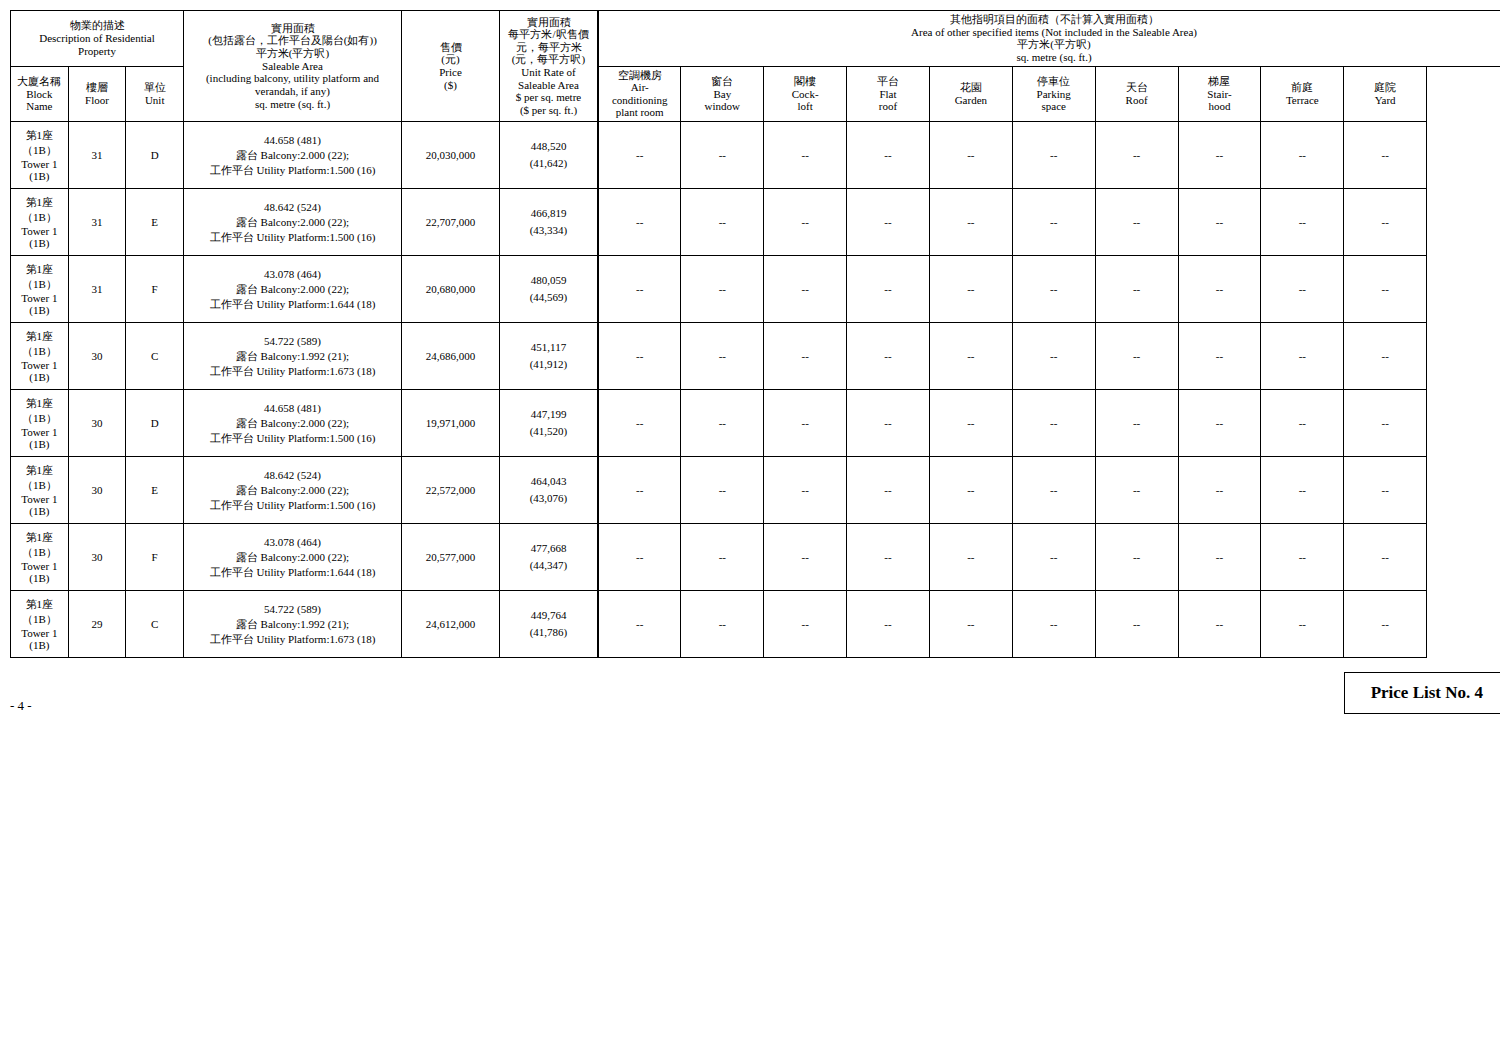| 物業的描述 Description of Residential Property | 實用面積 (包括露台，工作平台及陽台(如有)) 平方米(平方呎) Saleable Area (including balcony, utility platform and verandah, if any) sq. metre (sq. ft.) | 售價 (元) Price ($) | 實用面積 每平方米/呎售價 元，每平方米 (元，每平方呎) Unit Rate of Saleable Area $ per sq. metre ($ per sq. ft.) | 其他指明項目的面積（不計算入實用面積） Area of other specified items (Not included in the Saleable Area) 平方米(平方呎) sq. metre (sq. ft.) |
| --- | --- | --- | --- | --- |
| 大廈名稱 Block Name | 樓層 Floor | 單位 Unit | 空調機房 Air- conditioning plant room | 窗台 Bay window | 閣樓 Cock- loft | 平台 Flat roof | 花園 Garden | 停車位 Parking space | 天台 Roof | 梯屋 Stair- hood | 前庭 Terrace | 庭院 Yard |
| 第1座（1B） Tower 1 (1B) | 31 | D | 44.658 (481) 露台 Balcony:2.000 (22); 工作平台 Utility Platform:1.500 (16) | 20,030,000 | 448,520 (41,642) | -- | -- | -- | -- | -- | -- | -- | -- | -- | -- |
| 第1座（1B） Tower 1 (1B) | 31 | E | 48.642 (524) 露台 Balcony:2.000 (22); 工作平台 Utility Platform:1.500 (16) | 22,707,000 | 466,819 (43,334) | -- | -- | -- | -- | -- | -- | -- | -- | -- | -- |
| 第1座（1B） Tower 1 (1B) | 31 | F | 43.078 (464) 露台 Balcony:2.000 (22); 工作平台 Utility Platform:1.644 (18) | 20,680,000 | 480,059 (44,569) | -- | -- | -- | -- | -- | -- | -- | -- | -- | -- |
| 第1座（1B） Tower 1 (1B) | 30 | C | 54.722 (589) 露台 Balcony:1.992 (21); 工作平台 Utility Platform:1.673 (18) | 24,686,000 | 451,117 (41,912) | -- | -- | -- | -- | -- | -- | -- | -- | -- | -- |
| 第1座（1B） Tower 1 (1B) | 30 | D | 44.658 (481) 露台 Balcony:2.000 (22); 工作平台 Utility Platform:1.500 (16) | 19,971,000 | 447,199 (41,520) | -- | -- | -- | -- | -- | -- | -- | -- | -- | -- |
| 第1座（1B） Tower 1 (1B) | 30 | E | 48.642 (524) 露台 Balcony:2.000 (22); 工作平台 Utility Platform:1.500 (16) | 22,572,000 | 464,043 (43,076) | -- | -- | -- | -- | -- | -- | -- | -- | -- | -- |
| 第1座（1B） Tower 1 (1B) | 30 | F | 43.078 (464) 露台 Balcony:2.000 (22); 工作平台 Utility Platform:1.644 (18) | 20,577,000 | 477,668 (44,347) | -- | -- | -- | -- | -- | -- | -- | -- | -- | -- |
| 第1座（1B） Tower 1 (1B) | 29 | C | 54.722 (589) 露台 Balcony:1.992 (21); 工作平台 Utility Platform:1.673 (18) | 24,612,000 | 449,764 (41,786) | -- | -- | -- | -- | -- | -- | -- | -- | -- | -- |
- 4 -
Price List No. 4